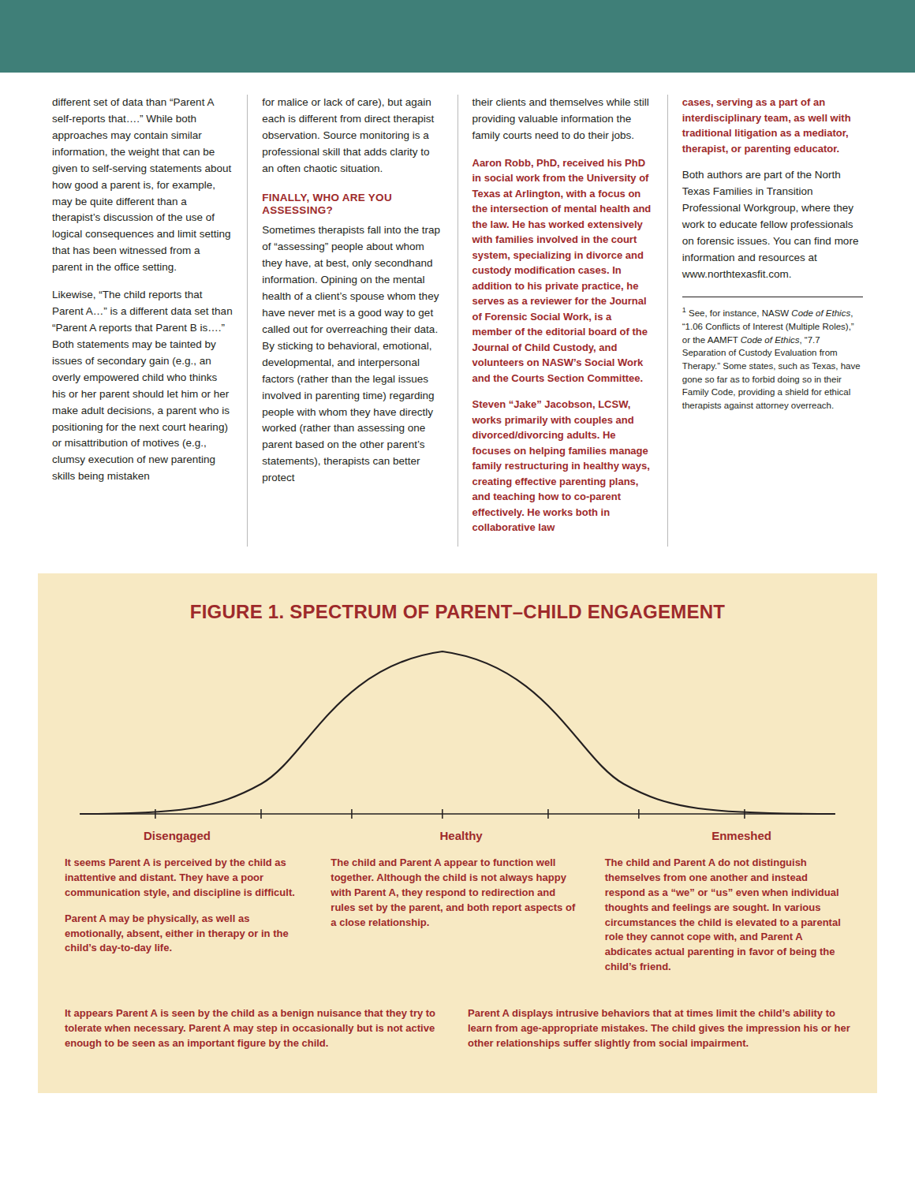different set of data than “Parent A self-reports that….” While both approaches may contain similar information, the weight that can be given to self-serving statements about how good a parent is, for example, may be quite different than a therapist’s discussion of the use of logical consequences and limit setting that has been witnessed from a parent in the office setting.
Likewise, “The child reports that Parent A…” is a different data set than “Parent A reports that Parent B is….” Both statements may be tainted by issues of secondary gain (e.g., an overly empowered child who thinks his or her parent should let him or her make adult decisions, a parent who is positioning for the next court hearing) or misattribution of motives (e.g., clumsy execution of new parenting skills being mistaken
for malice or lack of care), but again each is different from direct therapist observation. Source monitoring is a professional skill that adds clarity to an often chaotic situation.
Finally, who are you assessing?
Sometimes therapists fall into the trap of “assessing” people about whom they have, at best, only secondhand information. Opining on the mental health of a client’s spouse whom they have never met is a good way to get called out for overreaching their data. By sticking to behavioral, emotional, developmental, and interpersonal factors (rather than the legal issues involved in parenting time) regarding people with whom they have directly worked (rather than assessing one parent based on the other parent’s statements), therapists can better protect
their clients and themselves while still providing valuable information the family courts need to do their jobs.
Aaron Robb, PhD, received his PhD in social work from the University of Texas at Arlington, with a focus on the intersection of mental health and the law. He has worked extensively with families involved in the court system, specializing in divorce and custody modification cases. In addition to his private practice, he serves as a reviewer for the Journal of Forensic Social Work, is a member of the editorial board of the Journal of Child Custody, and volunteers on NASW’s Social Work and the Courts Section Committee.
Steven “Jake” Jacobson, LCSW, works primarily with couples and divorced/divorcing adults. He focuses on helping families manage family restructuring in healthy ways, creating effective parenting plans, and teaching how to co-parent effectively. He works both in collaborative law
cases, serving as a part of an interdisciplinary team, as well with traditional litigation as a mediator, therapist, or parenting educator.
Both authors are part of the North Texas Families in Transition Professional Workgroup, where they work to educate fellow professionals on forensic issues. You can find more information and resources at www.northtexasfit.com.
1 See, for instance, NASW Code of Ethics, “1.06 Conflicts of Interest (Multiple Roles),” or the AAMFT Code of Ethics, “7.7 Separation of Custody Evaluation from Therapy.” Some states, such as Texas, have gone so far as to forbid doing so in their Family Code, providing a shield for ethical therapists against attorney overreach.
FIGURE 1. SPECTRUM OF PARENT–CHILD ENGAGEMENT
Disengaged Healthy Enmeshed
It seems Parent A is perceived by the child as inattentive and distant. They have a poor communication style, and discipline is difficult.
Parent A may be physically, as well as emotionally, absent, either in therapy or in the child’s day-to-day life.
The child and Parent A appear to function well together. Although the child is not always happy with Parent A, they respond to redirection and rules set by the parent, and both report aspects of a close relationship.
The child and Parent A do not distinguish themselves from one another and instead respond as a “we” or “us” even when individual thoughts and feelings are sought. In various circumstances the child is elevated to a parental role they cannot cope with, and Parent A abdicates actual parenting in favor of being the child’s friend.
It appears Parent A is seen by the child as a benign nuisance that they try to tolerate when necessary. Parent A may step in occasionally but is not active enough to be seen as an important figure by the child.
Parent A displays intrusive behaviors that at times limit the child’s ability to learn from age-appropriate mistakes. The child gives the impression his or her other relationships suffer slightly from social impairment.